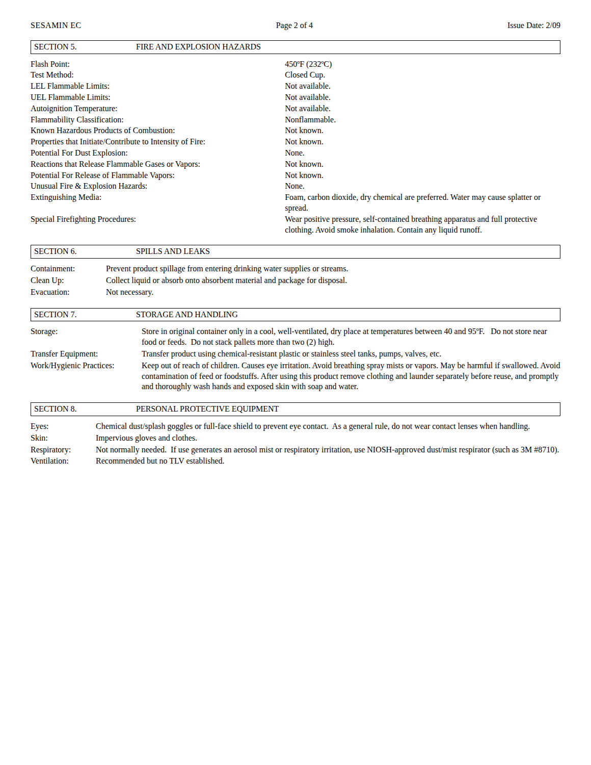SESAMIN EC
Page 2 of 4
Issue Date: 2/09
SECTION 5. FIRE AND EXPLOSION HAZARDS
| Flash Point: | 450ºF (232ºC) |
| Test Method: | Closed Cup. |
| LEL Flammable Limits: | Not available. |
| UEL Flammable Limits: | Not available. |
| Autoignition Temperature: | Not available. |
| Flammability Classification: | Nonflammable. |
| Known Hazardous Products of Combustion: | Not known. |
| Properties that Initiate/Contribute to Intensity of Fire: | Not known. |
| Potential For Dust Explosion: | None. |
| Reactions that Release Flammable Gases or Vapors: | Not known. |
| Potential For Release of Flammable Vapors: | Not known. |
| Unusual Fire & Explosion Hazards: | None. |
| Extinguishing Media: | Foam, carbon dioxide, dry chemical are preferred. Water may cause splatter or spread. |
| Special Firefighting Procedures: | Wear positive pressure, self-contained breathing apparatus and full protective clothing. Avoid smoke inhalation. Contain any liquid runoff. |
SECTION 6. SPILLS AND LEAKS
| Containment: | Prevent product spillage from entering drinking water supplies or streams. |
| Clean Up: | Collect liquid or absorb onto absorbent material and package for disposal. |
| Evacuation: | Not necessary. |
SECTION 7. STORAGE AND HANDLING
| Storage: | Store in original container only in a cool, well-ventilated, dry place at temperatures between 40 and 95ºF. Do not store near food or feeds. Do not stack pallets more than two (2) high. |
| Transfer Equipment: | Transfer product using chemical-resistant plastic or stainless steel tanks, pumps, valves, etc. |
| Work/Hygienic Practices: | Keep out of reach of children. Causes eye irritation. Avoid breathing spray mists or vapors. May be harmful if swallowed. Avoid contamination of feed or foodstuffs. After using this product remove clothing and launder separately before reuse, and promptly and thoroughly wash hands and exposed skin with soap and water. |
SECTION 8. PERSONAL PROTECTIVE EQUIPMENT
| Eyes: | Chemical dust/splash goggles or full-face shield to prevent eye contact. As a general rule, do not wear contact lenses when handling. |
| Skin: | Impervious gloves and clothes. |
| Respiratory: | Not normally needed. If use generates an aerosol mist or respiratory irritation, use NIOSH-approved dust/mist respirator (such as 3M #8710). |
| Ventilation: | Recommended but no TLV established. |